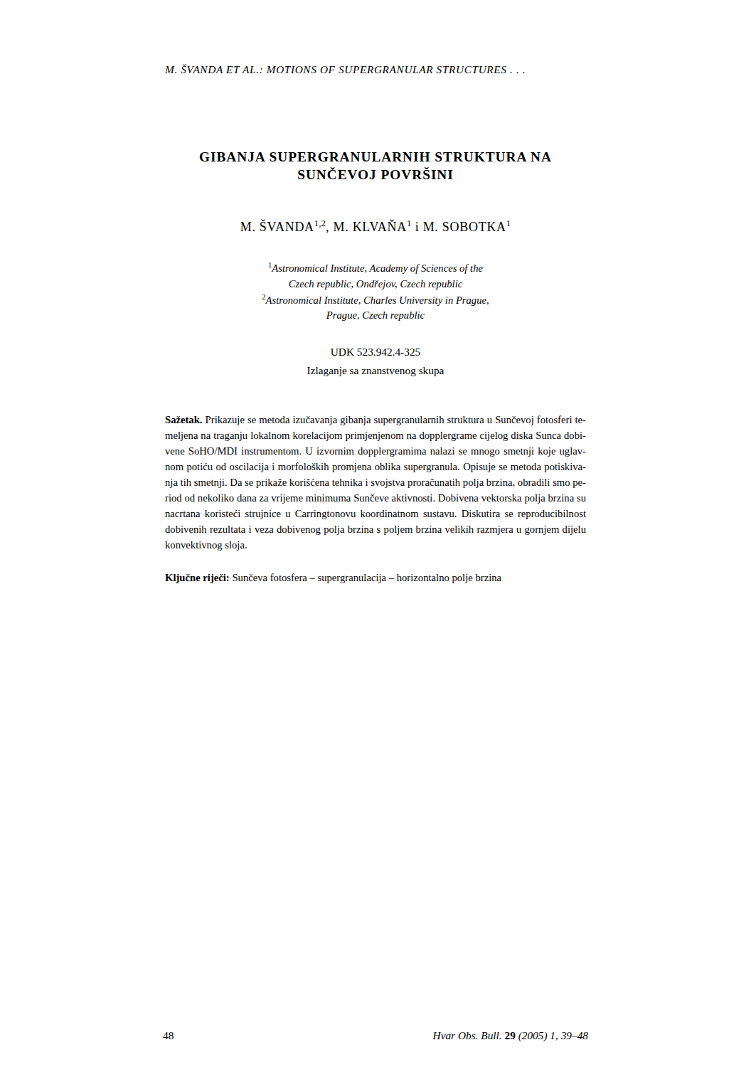M. ŠVANDA ET AL.: MOTIONS OF SUPERGRANULAR STRUCTURES . . .
GIBANJA SUPERGRANULARNIH STRUKTURA NA
SUNČEVOJ POVRŠINI
M. ŠVANDA1,2, M. KLVAŇA1 i M. SOBOTKA1
1Astronomical Institute, Academy of Sciences of the
Czech republic, Ondřejov, Czech republic
2Astronomical Institute, Charles University in Prague,
Prague, Czech republic
UDK 523.942.4-325
Izlaganje sa znanstvenog skupa
Sažetak. Prikazuje se metoda izučavanja gibanja supergranularnih struktura u Sunčevoj fotosferi temeljena na traganju lokalnom korelacijom primjenjenom na dopplergrame cijelog diska Sunca dobivene SoHO/MDI instrumentom. U izvornim dopplergramima nalazi se mnogo smetnji koje uglavnom potiću od oscilacija i morfoloških promjena oblika supergranula. Opisuje se metoda potiskivanja tih smetnji. Da se prikaže korišćena tehnika i svojstva proračunatih polja brzina, obradili smo period od nekoliko dana za vrijeme minimuma Sunčeve aktivnosti. Dobivena vektorska polja brzina su nacrtana koristeći strujnice u Carringtonovu koordinatnom sustavu. Diskutira se reproducibilnost dobivenih rezultata i veza dobivenog polja brzina s poljem brzina velikih razmjera u gornjem dijelu konvektivnog sloja.
Ključne riječi: Sunčeva fotosfera – supergranulacija – horizontalno polje brzina
48 Hvar Obs. Bull. 29 (2005) 1, 39–48